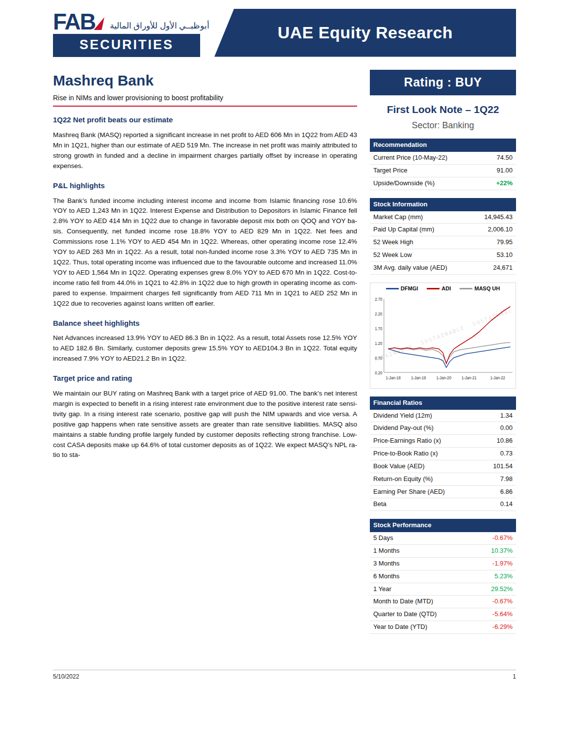FAB أبوظبــي الأول للأوراق المالية
SECURITIES
UAE Equity Research
Mashreq Bank
Rise in NIMs and lower provisioning to boost profitability
1Q22 Net profit beats our estimate
Mashreq Bank (MASQ) reported a significant increase in net profit to AED 606 Mn in 1Q22 from AED 43 Mn in 1Q21, higher than our estimate of AED 519 Mn. The increase in net profit was mainly attributed to strong growth in funded and a decline in impairment charges partially offset by increase in operating expenses.
P&L highlights
The Bank’s funded income including interest income and income from Islamic financing rose 10.6% YOY to AED 1,243 Mn in 1Q22. Interest Expense and Distribution to Depositors in Islamic Finance fell 2.8% YOY to AED 414 Mn in 1Q22 due to change in favorable deposit mix both on QOQ and YOY basis. Consequently, net funded income rose 18.8% YOY to AED 829 Mn in 1Q22. Net fees and Commissions rose 1.1% YOY to AED 454 Mn in 1Q22. Whereas, other operating income rose 12.4% YOY to AED 263 Mn in 1Q22. As a result, total non-funded income rose 3.3% YOY to AED 735 Mn in 1Q22. Thus, total operating income was influenced due to the favourable outcome and increased 11.0% YOY to AED 1,564 Mn in 1Q22. Operating expenses grew 8.0% YOY to AED 670 Mn in 1Q22. Cost-to-income ratio fell from 44.0% in 1Q21 to 42.8% in 1Q22 due to high growth in operating income as compared to expense. Impairment charges fell significantly from AED 711 Mn in 1Q21 to AED 252 Mn in 1Q22 due to recoveries against loans written off earlier.
Balance sheet highlights
Net Advances increased 13.9% YOY to AED 86.3 Bn in 1Q22. As a result, total Assets rose 12.5% YOY to AED 182.6 Bn. Similarly, customer deposits grew 15.5% YOY to AED104.3 Bn in 1Q22. Total equity increased 7.9% YOY to AED21.2 Bn in 1Q22.
Target price and rating
We maintain our BUY rating on Mashreq Bank with a target price of AED 91.00. The bank’s net interest margin is expected to benefit in a rising interest rate environment due to the positive interest rate sensitivity gap. In a rising interest rate scenario, positive gap will push the NIM upwards and vice versa. A positive gap happens when rate sensitive assets are greater than rate sensitive liabilities. MASQ also maintains a stable funding profile largely funded by customer deposits reflecting strong franchise. Low-cost CASA deposits make up 64.6% of total customer deposits as of 1Q22. We expect MASQ’s NPL ratio to sta-
Rating : BUY
First Look Note – 1Q22
Sector: Banking
| Recommendation |
| --- |
| Current Price (10-May-22) | 74.50 |
| Target Price | 91.00 |
| Upside/Downside (%) | +22% |
| Stock Information |
| --- |
| Market Cap (mm) | 14,945.43 |
| Paid Up Capital (mm) | 2,006.10 |
| 52 Week High | 79.95 |
| 52 Week Low | 53.10 |
| 3M Avg. daily value (AED) | 24,671 |
DFMGI ADI MASQ UH
2.70 2.20 1.70 1.20 0.70 0.20 1-Jan-18 1-Jan-19 1-Jan-20 1-Jan-21 1-Jan-22
SUSTAINABLE SUSTAINABLE SUSTAINABLE
| Financial Ratios |
| --- |
| Dividend Yield (12m) | 1.34 |
| Dividend Pay-out (%) | 0.00 |
| Price-Earnings Ratio (x) | 10.86 |
| Price-to-Book Ratio (x) | 0.73 |
| Book Value (AED) | 101.54 |
| Return-on Equity (%) | 7.98 |
| Earning Per Share (AED) | 6.86 |
| Beta | 0.14 |
| Stock Performance |
| --- |
| 5 Days | -0.67% |
| 1 Months | 10.37% |
| 3 Months | -1.97% |
| 6 Months | 5.23% |
| 1 Year | 29.52% |
| Month to Date (MTD) | -0.67% |
| Quarter to Date (QTD) | -5.64% |
| Year to Date (YTD) | -6.29% |
5/10/2022 1